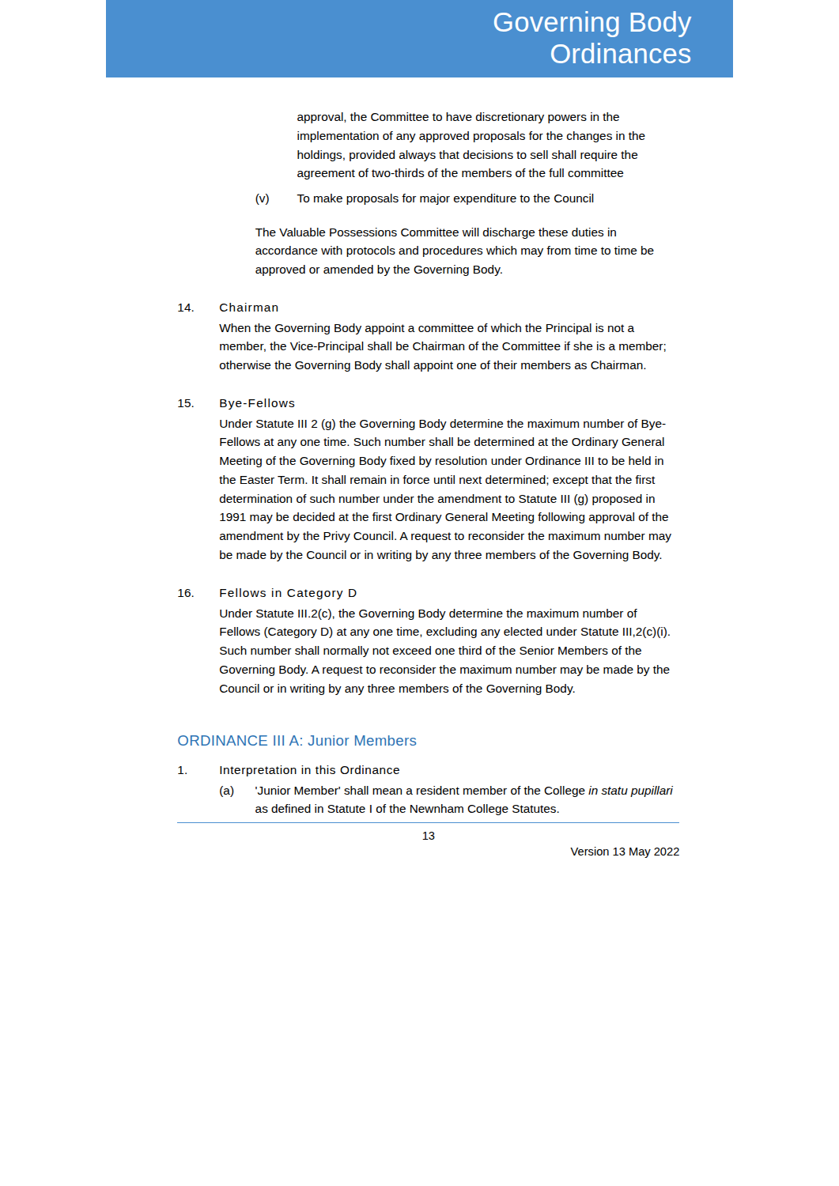Governing Body
Ordinances
approval, the Committee to have discretionary powers in the implementation of any approved proposals for the changes in the holdings, provided always that decisions to sell shall require the agreement of two-thirds of the members of the full committee
(v)
To make proposals for major expenditure to the Council
The Valuable Possessions Committee will discharge these duties in accordance with protocols and procedures which may from time to time be approved or amended by the Governing Body.
14.
Chairman
When the Governing Body appoint a committee of which the Principal is not a member, the Vice-Principal shall be Chairman of the Committee if she is a member; otherwise the Governing Body shall appoint one of their members as Chairman.
15.
Bye-Fellows
Under Statute III 2 (g) the Governing Body determine the maximum number of Bye-Fellows at any one time. Such number shall be determined at the Ordinary General Meeting of the Governing Body fixed by resolution under Ordinance III to be held in the Easter Term. It shall remain in force until next determined; except that the first determination of such number under the amendment to Statute III (g) proposed in 1991 may be decided at the first Ordinary General Meeting following approval of the amendment by the Privy Council. A request to reconsider the maximum number may be made by the Council or in writing by any three members of the Governing Body.
16.
Fellows in Category D
Under Statute III.2(c), the Governing Body determine the maximum number of Fellows (Category D) at any one time, excluding any elected under Statute III,2(c)(i). Such number shall normally not exceed one third of the Senior Members of the Governing Body. A request to reconsider the maximum number may be made by the Council or in writing by any three members of the Governing Body.
ORDINANCE III A: Junior Members
1.
Interpretation in this Ordinance
(a)
'Junior Member' shall mean a resident member of the College in statu pupillari as defined in Statute I of the Newnham College Statutes.
13
Version 13 May 2022